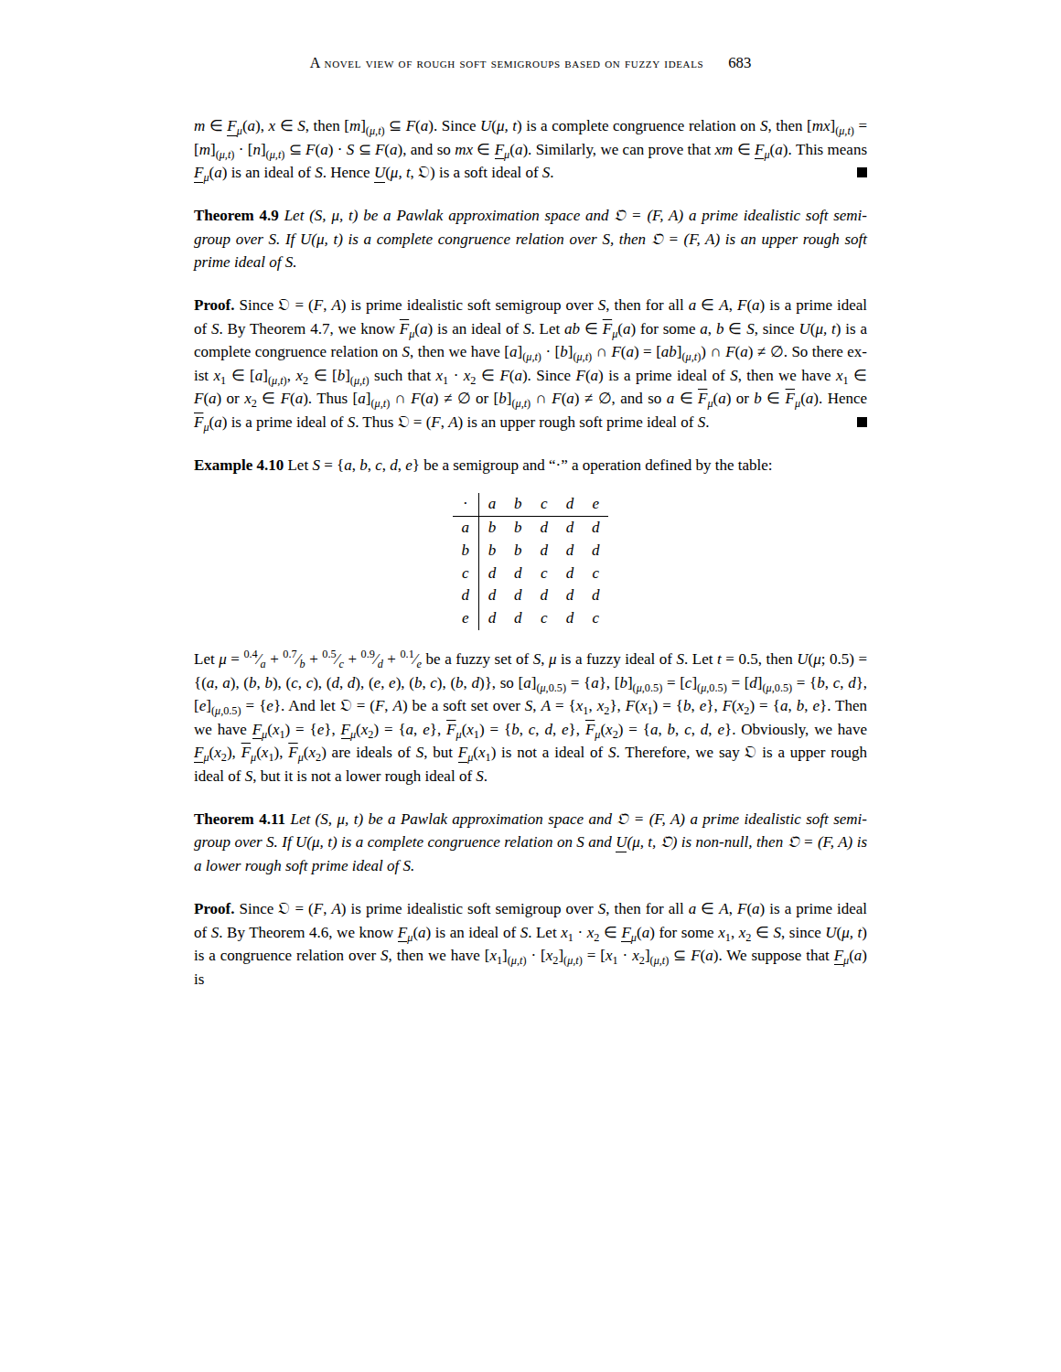A novel view of rough soft semigroups based on fuzzy ideals683
m ∈ Fμ(a), x ∈ S, then [m](μ,t) ⊆ F(a). Since U(μ, t) is a complete congruence relation on S, then [mx](μ,t) = [m](μ,t) · [n](μ,t) ⊆ F(a) · S ⊆ F(a), and so mx ∈ Fμ(a). Similarly, we can prove that xm ∈ Fμ(a). This means Fμ(a) is an ideal of S. Hence U(μ, t, 𝔒) is a soft ideal of S.
Theorem 4.9 Let (S, μ, t) be a Pawlak approximation space and 𝔒 = (F, A) a prime idealistic soft semigroup over S. If U(μ, t) is a complete congruence relation over S, then 𝔒 = (F, A) is an upper rough soft prime ideal of S.
Proof. Since 𝔒 = (F, A) is prime idealistic soft semigroup over S, then for all a ∈ A, F(a) is a prime ideal of S. By Theorem 4.7, we know Fμ(a) is an ideal of S. Let ab ∈ Fμ(a) for some a, b ∈ S, since U(μ, t) is a complete congruence relation on S, then we have [a](μ,t) · [b](μ,t) ∩ F(a) = [ab](μ,t)) ∩ F(a) ≠ ∅. So there exist x1 ∈ [a](μ,t), x2 ∈ [b](μ,t) such that x1 · x2 ∈ F(a). Since F(a) is a prime ideal of S, then we have x1 ∈ F(a) or x2 ∈ F(a). Thus [a](μ,t) ∩ F(a) ≠ ∅ or [b](μ,t) ∩ F(a) ≠ ∅, and so a ∈ Fμ(a) or b ∈ Fμ(a). Hence Fμ(a) is a prime ideal of S. Thus 𝔒 = (F, A) is an upper rough soft prime ideal of S.
Example 4.10 Let S = {a, b, c, d, e} be a semigroup and “·” a operation defined by the table:
| · | a | b | c | d | e |
| --- | --- | --- | --- | --- | --- |
| a | b | b | d | d | d |
| b | b | b | d | d | d |
| c | d | d | c | d | c |
| d | d | d | d | d | d |
| e | d | d | c | d | c |
Let μ = 0.4⁄a + 0.7⁄b + 0.5⁄c + 0.9⁄d + 0.1⁄e be a fuzzy set of S, μ is a fuzzy ideal of S. Let t = 0.5, then U(μ; 0.5) = {(a, a), (b, b), (c, c), (d, d), (e, e), (b, c), (b, d)}, so [a](μ,0.5) = {a}, [b](μ,0.5) = [c](μ,0.5) = [d](μ,0.5) = {b, c, d}, [e](μ,0.5) = {e}. And let 𝔒 = (F, A) be a soft set over S, A = {x1, x2}, F(x1) = {b, e}, F(x2) = {a, b, e}. Then we have Fμ(x1) = {e}, Fμ(x2) = {a, e}, Fμ(x1) = {b, c, d, e}, Fμ(x2) = {a, b, c, d, e}. Obviously, we have Fμ(x2), Fμ(x1), Fμ(x2) are ideals of S, but Fμ(x1) is not a ideal of S. Therefore, we say 𝔒 is a upper rough ideal of S, but it is not a lower rough ideal of S.
Theorem 4.11 Let (S, μ, t) be a Pawlak approximation space and 𝔒 = (F, A) a prime idealistic soft semigroup over S. If U(μ, t) is a complete congruence relation on S and U(μ, t, 𝔒) is non-null, then 𝔒 = (F, A) is a lower rough soft prime ideal of S.
Proof. Since 𝔒 = (F, A) is prime idealistic soft semigroup over S, then for all a ∈ A, F(a) is a prime ideal of S. By Theorem 4.6, we know Fμ(a) is an ideal of S. Let x1 · x2 ∈ Fμ(a) for some x1, x2 ∈ S, since U(μ, t) is a congruence relation over S, then we have [x1](μ,t) · [x2](μ,t) = [x1 · x2](μ,t) ⊆ F(a). We suppose that Fμ(a) is